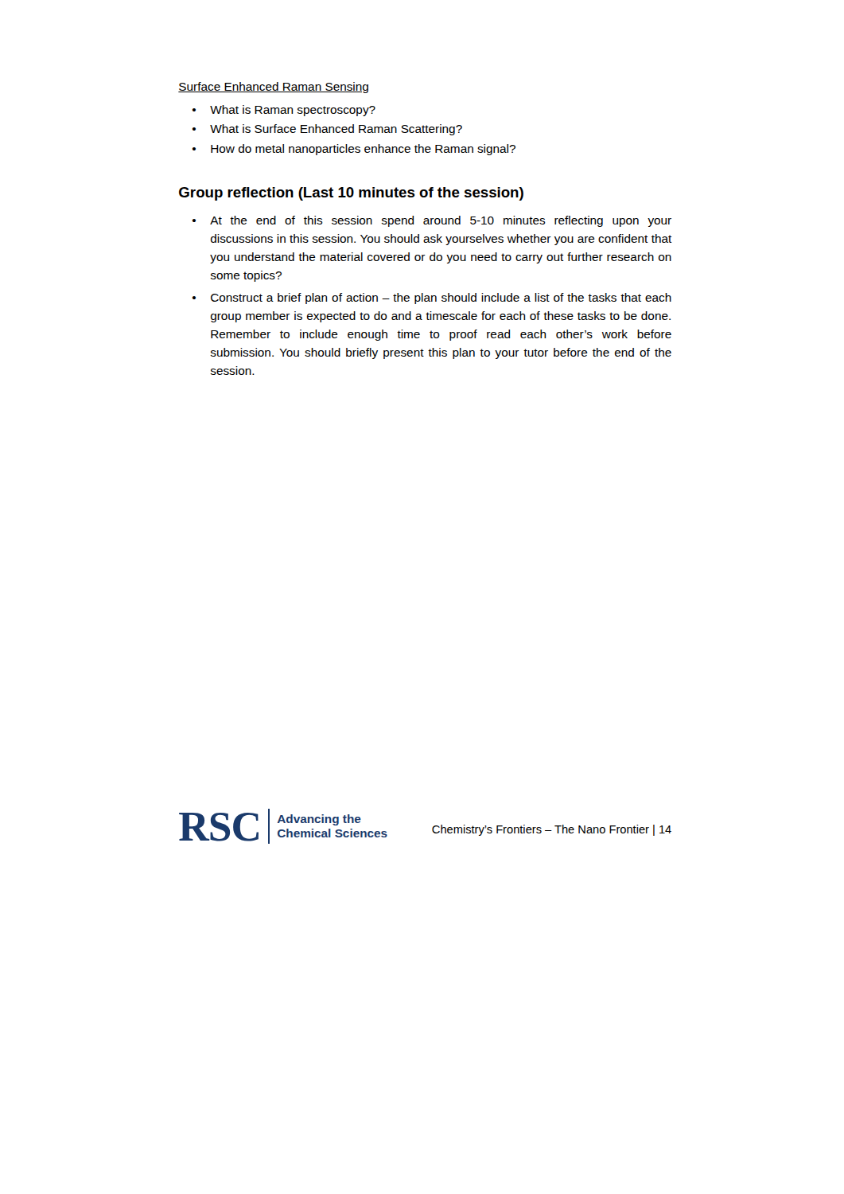Surface Enhanced Raman Sensing
What is Raman spectroscopy?
What is Surface Enhanced Raman Scattering?
How do metal nanoparticles enhance the Raman signal?
Group reflection (Last 10 minutes of the session)
At the end of this session spend around 5-10 minutes reflecting upon your discussions in this session. You should ask yourselves whether you are confident that you understand the material covered or do you need to carry out further research on some topics?
Construct a brief plan of action – the plan should include a list of the tasks that each group member is expected to do and a timescale for each of these tasks to be done. Remember to include enough time to proof read each other’s work before submission. You should briefly present this plan to your tutor before the end of the session.
RSC Advancing the
Chemical Sciences
Chemistry’s Frontiers – The Nano Frontier | 14